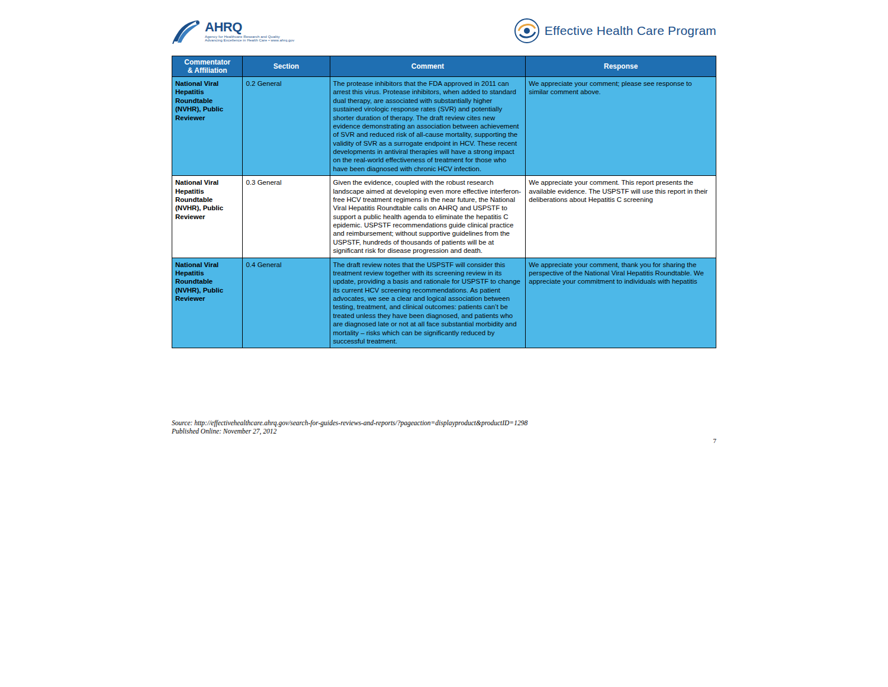AHRQ
Agency for Healthcare Research and Quality
Advancing Excellence in Health Care • www.ahrq.gov
Effective Health Care Program
| Commentator & Affiliation | Section | Comment | Response |
| --- | --- | --- | --- |
| National Viral Hepatitis Roundtable (NVHR), Public Reviewer | 0.2 General | The protease inhibitors that the FDA approved in 2011 can arrest this virus. Protease inhibitors, when added to standard dual therapy, are associated with substantially higher sustained virologic response rates (SVR) and potentially shorter duration of therapy. The draft review cites new evidence demonstrating an association between achievement of SVR and reduced risk of all-cause mortality, supporting the validity of SVR as a surrogate endpoint in HCV. These recent developments in antiviral therapies will have a strong impact on the real-world effectiveness of treatment for those who have been diagnosed with chronic HCV infection. | We appreciate your comment; please see response to similar comment above. |
| National Viral Hepatitis Roundtable (NVHR), Public Reviewer | 0.3 General | Given the evidence, coupled with the robust research landscape aimed at developing even more effective interferon-free HCV treatment regimens in the near future, the National Viral Hepatitis Roundtable calls on AHRQ and USPSTF to support a public health agenda to eliminate the hepatitis C epidemic. USPSTF recommendations guide clinical practice and reimbursement; without supportive guidelines from the USPSTF, hundreds of thousands of patients will be at significant risk for disease progression and death. | We appreciate your comment. This report presents the available evidence. The USPSTF will use this report in their deliberations about Hepatitis C screening |
| National Viral Hepatitis Roundtable (NVHR), Public Reviewer | 0.4 General | The draft review notes that the USPSTF will consider this treatment review together with its screening review in its update, providing a basis and rationale for USPSTF to change its current HCV screening recommendations. As patient advocates, we see a clear and logical association between testing, treatment, and clinical outcomes: patients can’t be treated unless they have been diagnosed, and patients who are diagnosed late or not at all face substantial morbidity and mortality – risks which can be significantly reduced by successful treatment. | We appreciate your comment, thank you for sharing the perspective of the National Viral Hepatitis Roundtable. We appreciate your commitment to individuals with hepatitis |
Source: http://effectivehealthcare.ahrq.gov/search-for-guides-reviews-and-reports/?pageaction=displayproduct&productID=1298
Published Online: November 27, 2012
7